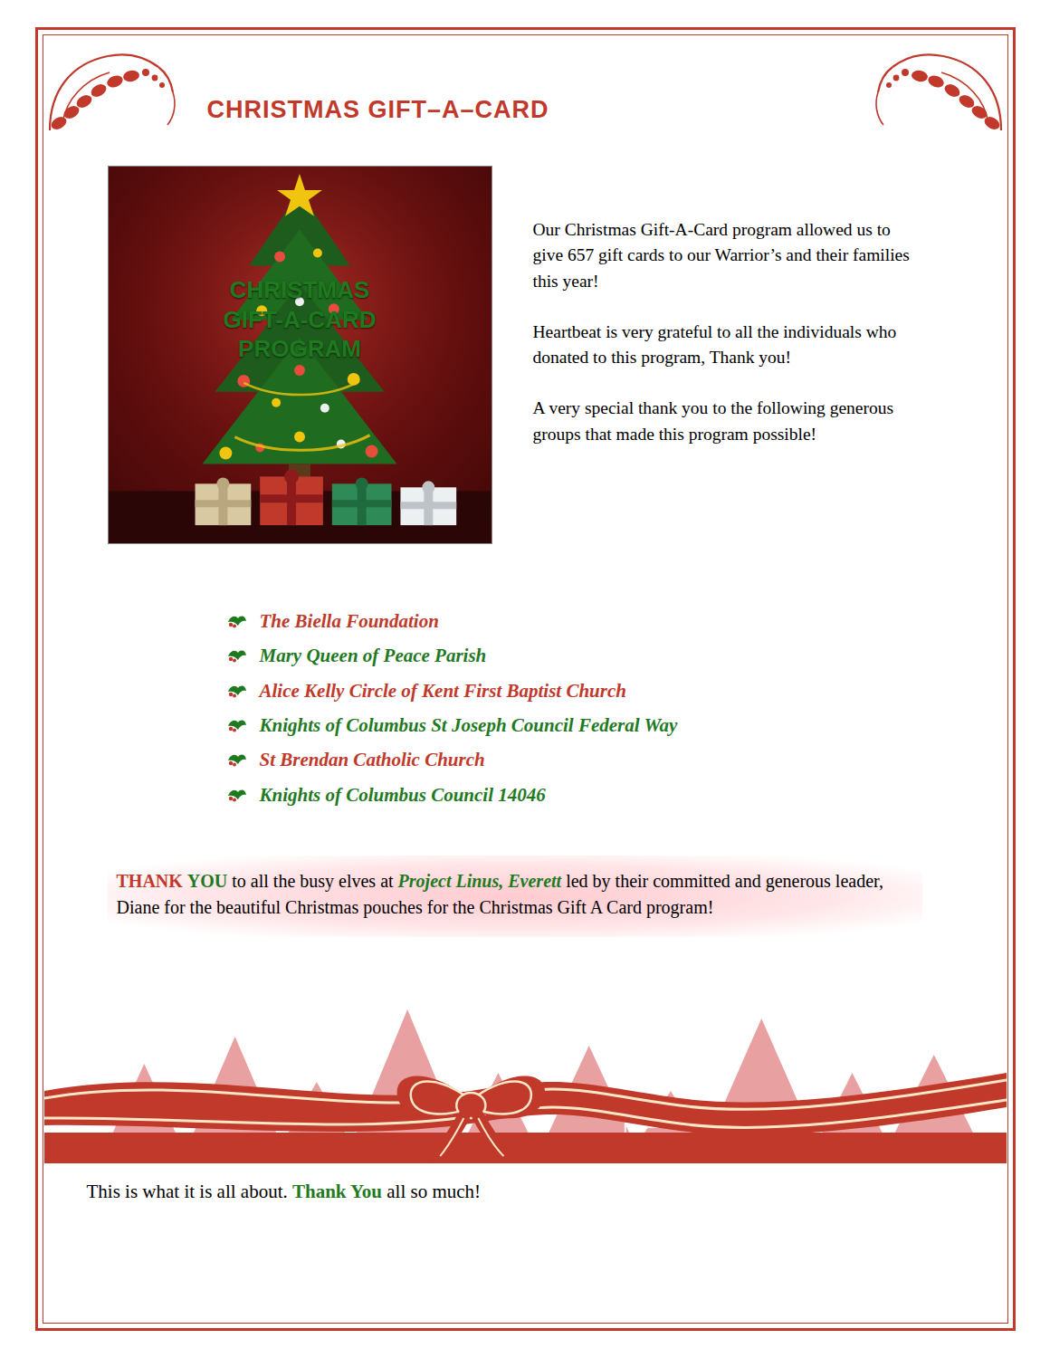CHRISTMAS GIFT–A–CARD
CHRISTMAS
GIFT-A-CARD
PROGRAM
Our Christmas Gift-A-Card program allowed us to give 657 gift cards to our Warrior’s and their families this year!
Heartbeat is very grateful to all the individuals who donated to this program, Thank you!
A very special thank you to the following generous groups that made this program possible!
The Biella Foundation
Mary Queen of Peace Parish
Alice Kelly Circle of Kent First Baptist Church
Knights of Columbus St Joseph Council Federal Way
St Brendan Catholic Church
Knights of Columbus Council 14046
THANK YOU to all the busy elves at Project Linus, Everett led by their committed and generous leader, Diane for the beautiful Christmas pouches for the Christmas Gift A Card program!
This is what it is all about. Thank You all so much!